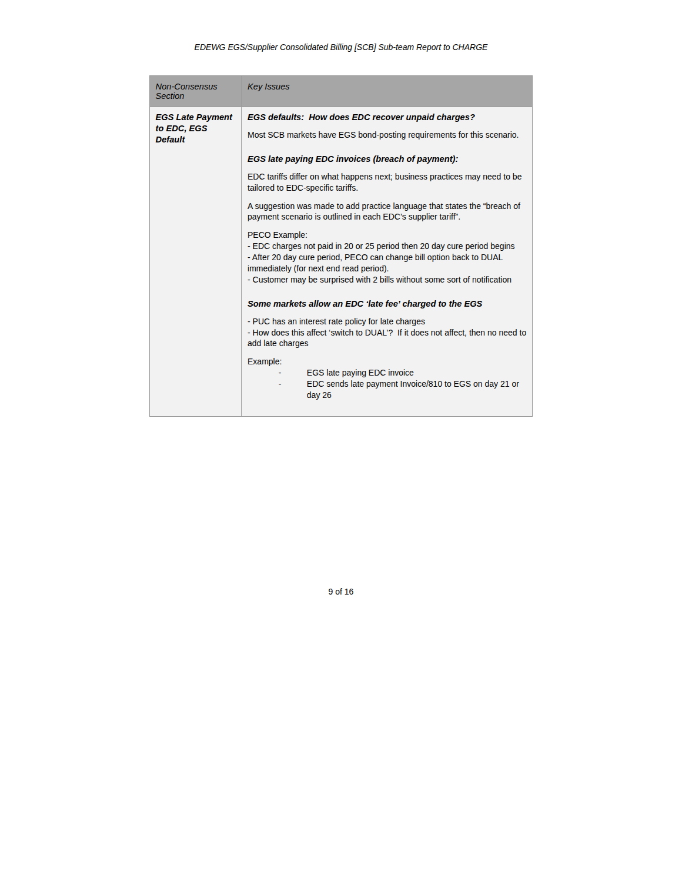EDEWG EGS/Supplier Consolidated Billing [SCB] Sub-team Report to CHARGE
| Non-Consensus Section | Key Issues |
| --- | --- |
| EGS Late Payment to EDC, EGS Default | EGS defaults: How does EDC recover unpaid charges? Most SCB markets have EGS bond-posting requirements for this scenario. EGS late paying EDC invoices (breach of payment): EDC tariffs differ on what happens next; business practices may need to be tailored to EDC-specific tariffs. A suggestion was made to add practice language that states the “breach of payment scenario is outlined in each EDC’s supplier tariff”. PECO Example: - EDC charges not paid in 20 or 25 period then 20 day cure period begins - After 20 day cure period, PECO can change bill option back to DUAL immediately (for next end read period). - Customer may be surprised with 2 bills without some sort of notification Some markets allow an EDC ‘late fee’ charged to the EGS - PUC has an interest rate policy for late charges - How does this affect ‘switch to DUAL’? If it does not affect, then no need to add late charges Example: EGS late paying EDC invoice EDC sends late payment Invoice/810 to EGS on day 21 or day 26 |
9 of 16